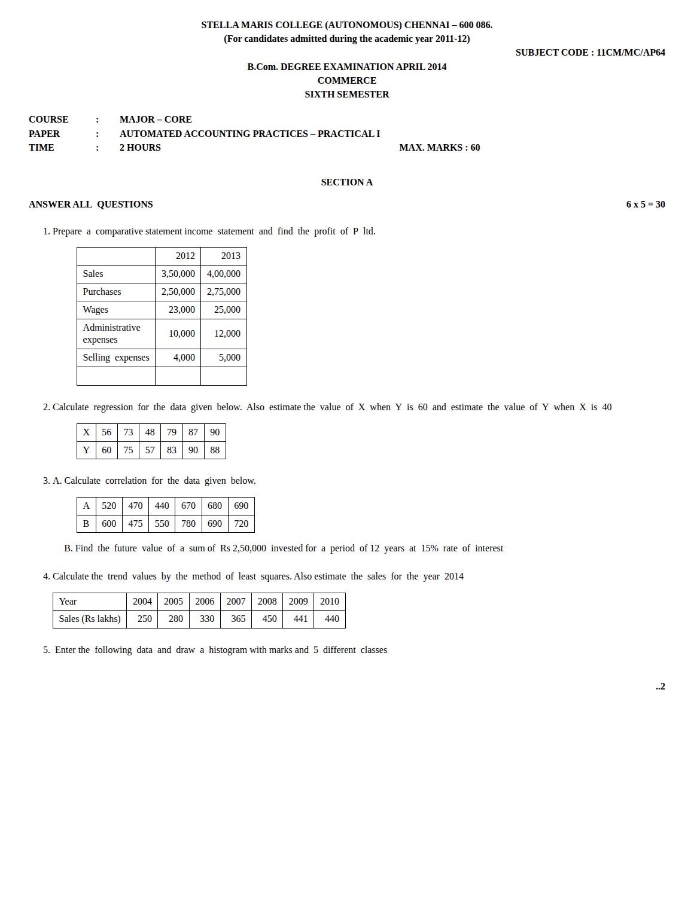STELLA MARIS COLLEGE (AUTONOMOUS) CHENNAI – 600 086.
(For candidates admitted during the academic year 2011-12)
SUBJECT CODE : 11CM/MC/AP64
B.Com. DEGREE EXAMINATION APRIL 2014
COMMERCE
SIXTH SEMESTER
| COURSE | : | MAJOR – CORE | |
| PAPER | : | AUTOMATED ACCOUNTING PRACTICES – PRACTICAL I | |
| TIME | : | 2 HOURS | MAX. MARKS : 60 |
SECTION A
ANSWER ALL QUESTIONS 6 x 5 = 30
Prepare a comparative statement income statement and find the profit of P ltd.
| | 2012 | 2013 |
| Sales | 3,50,000 | 4,00,000 |
| Purchases | 2,50,000 | 2,75,000 |
| Wages | 23,000 | 25,000 |
| Administrative expenses | 10,000 | 12,000 |
| Selling expenses | 4,000 | 5,000 |
Calculate regression for the data given below. Also estimate the value of X when Y is 60 and estimate the value of Y when X is 40
| X | 56 | 73 | 48 | 79 | 87 | 90 |
| Y | 60 | 75 | 57 | 83 | 90 | 88 |
A. Calculate correlation for the data given below.
| A | 520 | 470 | 440 | 670 | 680 | 690 |
| B | 600 | 475 | 550 | 780 | 690 | 720 |
B. Find the future value of a sum of Rs 2,50,000 invested for a period of 12 years at 15% rate of interest
Calculate the trend values by the method of least squares. Also estimate the sales for the year 2014
| Year | 2004 | 2005 | 2006 | 2007 | 2008 | 2009 | 2010 |
| Sales (Rs lakhs) | 250 | 280 | 330 | 365 | 450 | 441 | 440 |
Enter the following data and draw a histogram with marks and 5 different classes
..2